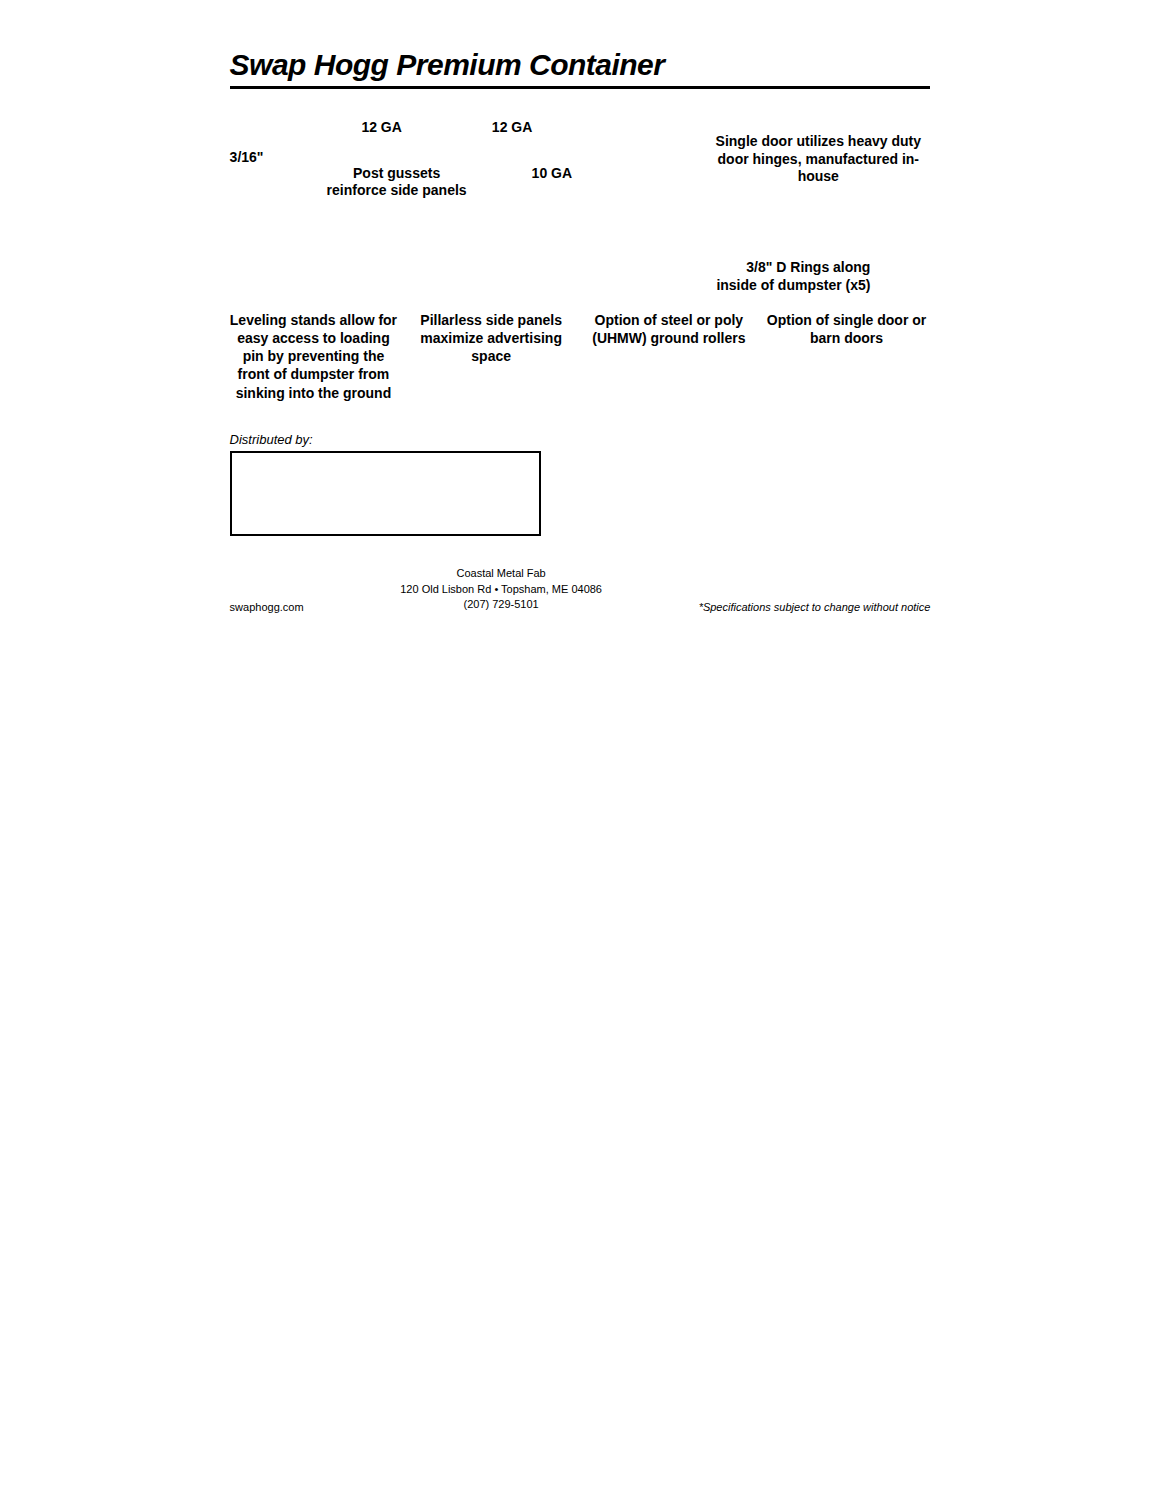Swap Hogg Premium Container
12 GA 12 GA
3/16"
Post gussets reinforce side panels
10 GA
Single door utilizes heavy duty door hinges, manufactured in-house
3/8" D Rings along
inside of dumpster (x5)
Leveling stands allow for easy access to loading pin by preventing the front of dumpster from sinking into the ground
Pillarless side panels maximize advertising space
Option of steel or poly (UHMW) ground rollers
Option of single door or barn doors
Distributed by:
swaphogg.com
Coastal Metal Fab
120 Old Lisbon Rd • Topsham, ME 04086
(207) 729-5101
*Specifications subject to change without notice